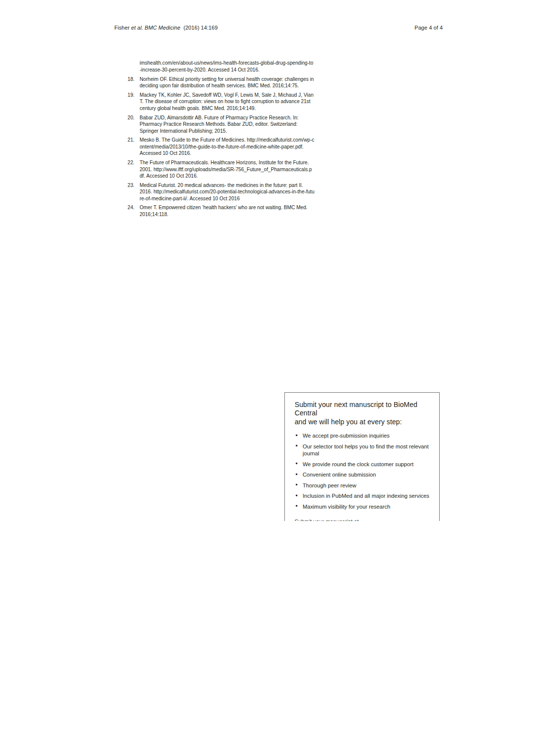Fisher et al. BMC Medicine (2016) 14:169
Page 4 of 4
imshealth.com/en/about-us/news/ims-health-forecasts-global-drug-spending-to-increase-30-percent-by-2020. Accessed 14 Oct 2016.
18. Norheim OF. Ethical priority setting for universal health coverage: challenges in deciding upon fair distribution of health services. BMC Med. 2016;14:75.
19. Mackey TK, Kohler JC, Savedoff WD, Vogl F, Lewis M, Sale J, Michaud J, Vian T. The disease of corruption: views on how to fight corruption to advance 21st century global health goals. BMC Med. 2016;14:149.
20. Babar ZUD, Almarsdottir AB. Future of Pharmacy Practice Research. In: Pharmacy Practice Research Methods. Babar ZUD, editor. Switzerland: Springer International Publishing; 2015.
21. Mesko B. The Guide to the Future of Medicines. http://medicalfuturist.com/wp-content/media/2013/10/the-guide-to-the-future-of-medicine-white-paper.pdf. Accessed 10 Oct 2016.
22. The Future of Pharmaceuticals. Healthcare Horizons, Institute for the Future. 2001. http://www.iftf.org/uploads/media/SR-756_Future_of_Pharmaceuticals.pdf. Accessed 10 Oct 2016.
23. Medical Futurist. 20 medical advances- the medicines in the future: part II. 2016. http://medicalfuturist.com/20-potential-technological-advances-in-the-future-of-medicine-part-ii/. Accessed 10 Oct 2016
24. Omer T. Empowered citizen ‘health hackers’ who are not waiting. BMC Med. 2016;14:118.
Submit your next manuscript to BioMed Central
and we will help you at every step:
We accept pre-submission inquiries
Our selector tool helps you to find the most relevant journal
We provide round the clock customer support
Convenient online submission
Thorough peer review
Inclusion in PubMed and all major indexing services
Maximum visibility for your research
Submit your manuscript at www.biomedcentral.com/submit
BioMed Central